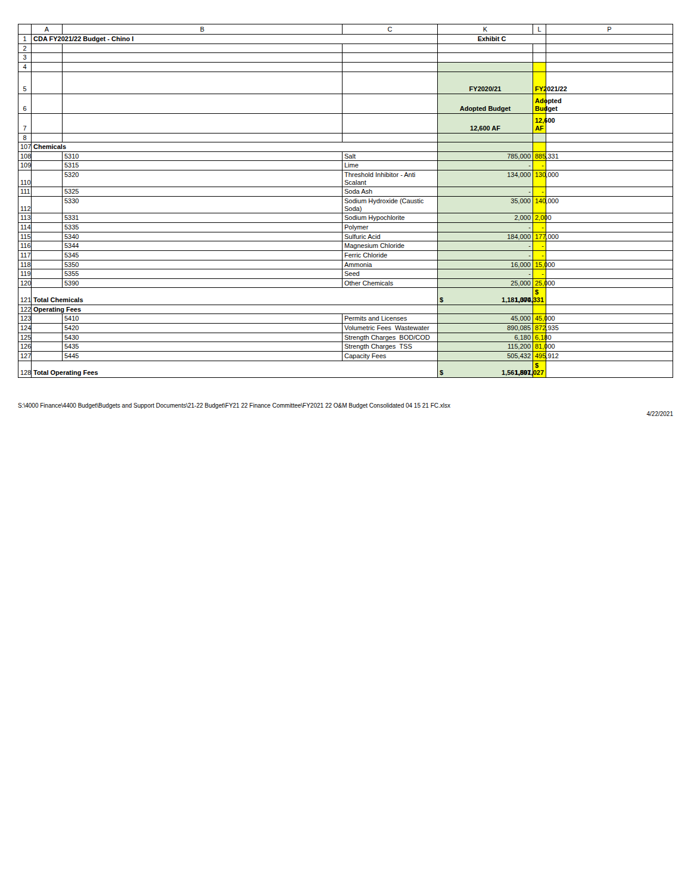| | A | B | C | K | L | P |
| 1 | CDA FY2021/22 Budget - Chino I | Exhibit C | |
| 2 | | | | | | |
| 3 | | | | | | |
| 4 | | | | | | |
| 5 | | | | FY2020/21 | FY2021/22 | |
| 6 | | | | Adopted Budget | Adopted Budget | |
| 7 | | | | 12,600 AF | 12,600 AF | |
| 8 | | | | | | |
| 107 | Chemicals | | | |
| 108 | | 5310 | Salt | 785,000 | 885,331 | |
| 109 | | 5315 | Lime | - | - | |
| 110 | | 5320 | Threshold Inhibitor - Anti Scalant | 134,000 | 130,000 | |
| 111 | | 5325 | Soda Ash | - | - | |
| 112 | | 5330 | Sodium Hydroxide (Caustic Soda) | 35,000 | 140,000 | |
| 113 | | 5331 | Sodium Hypochlorite | 2,000 | 2,000 | |
| 114 | | 5335 | Polymer | - | - | |
| 115 | | 5340 | Sulfuric Acid | 184,000 | 177,000 | |
| 116 | | 5344 | Magnesium Chloride | - | - | |
| 117 | | 5345 | Ferric Chloride | - | - | |
| 118 | | 5350 | Ammonia | 16,000 | 15,000 | |
| 119 | | 5355 | Seed | - | - | |
| 120 | | 5390 | Other Chemicals | 25,000 | 25,000 | |
| 121 | Total Chemicals | $ 1,181,000 | $ 1,374,331 | |
| 122 | Operating Fees | | | |
| 123 | | 5410 | Permits and Licenses | 45,000 | 45,000 | |
| 124 | | 5420 | Volumetric Fees Wastewater | 890,085 | 872,935 | |
| 125 | | 5430 | Strength Charges BOD/COD | 6,180 | 6,180 | |
| 126 | | 5435 | Strength Charges TSS | 115,200 | 81,000 | |
| 127 | | 5445 | Capacity Fees | 505,432 | 495,912 | |
| 128 | Total Operating Fees | $ 1,561,897 | $ 1,501,027 | |
S:\4000 Finance\4400 Budget\Budgets and Support Documents\21-22 Budget\FY21 22 Finance Committee\FY2021 22 O&M Budget Consolidated 04 15 21 FC.xlsx
4/22/2021